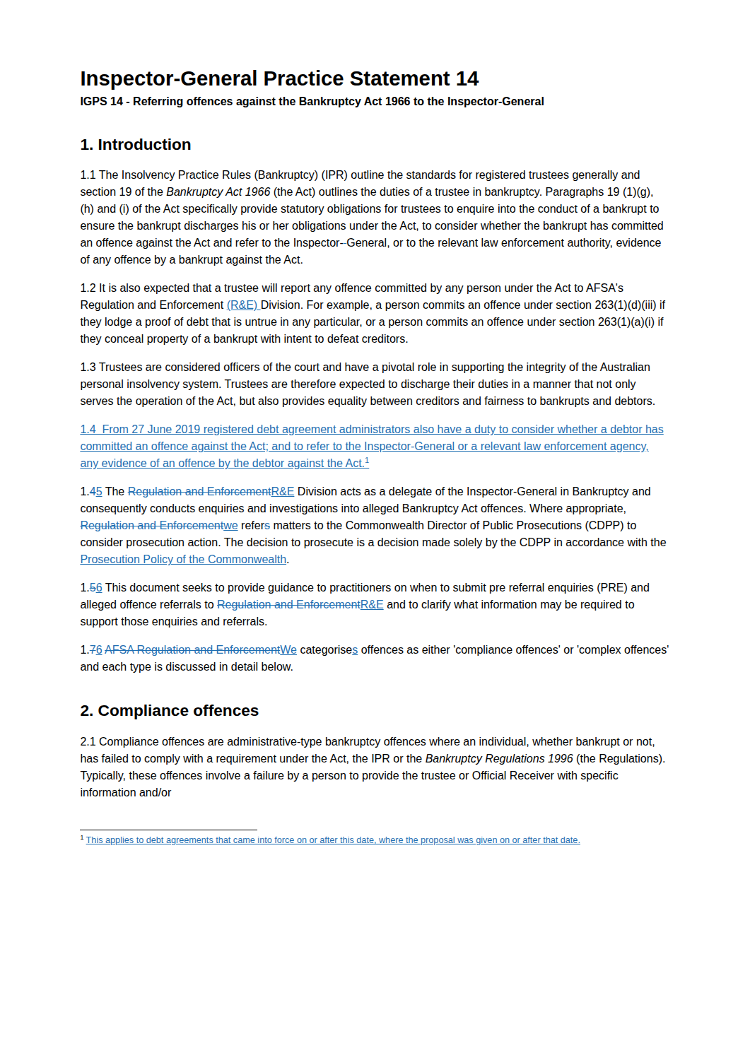Inspector-General Practice Statement 14
IGPS 14 - Referring offences against the Bankruptcy Act 1966 to the Inspector-General
1. Introduction
1.1 The Insolvency Practice Rules (Bankruptcy) (IPR) outline the standards for registered trustees generally and section 19 of the Bankruptcy Act 1966 (the Act) outlines the duties of a trustee in bankruptcy. Paragraphs 19 (1)(g), (h) and (i) of the Act specifically provide statutory obligations for trustees to enquire into the conduct of a bankrupt to ensure the bankrupt discharges his or her obligations under the Act, to consider whether the bankrupt has committed an offence against the Act and refer to the Inspector- General, or to the relevant law enforcement authority, evidence of any offence by a bankrupt against the Act.
1.2 It is also expected that a trustee will report any offence committed by any person under the Act to AFSA's Regulation and Enforcement (R&E) Division. For example, a person commits an offence under section 263(1)(d)(iii) if they lodge a proof of debt that is untrue in any particular, or a person commits an offence under section 263(1)(a)(i) if they conceal property of a bankrupt with intent to defeat creditors.
1.3 Trustees are considered officers of the court and have a pivotal role in supporting the integrity of the Australian personal insolvency system. Trustees are therefore expected to discharge their duties in a manner that not only serves the operation of the Act, but also provides equality between creditors and fairness to bankrupts and debtors.
1.4 From 27 June 2019 registered debt agreement administrators also have a duty to consider whether a debtor has committed an offence against the Act; and to refer to the Inspector-General or a relevant law enforcement agency, any evidence of an offence by the debtor against the Act.1
1.45 The Regulation and Enforcement R&E Division acts as a delegate of the Inspector-General in Bankruptcy and consequently conducts enquiries and investigations into alleged Bankruptcy Act offences. Where appropriate, Regulation and Enforcement we refers matters to the Commonwealth Director of Public Prosecutions (CDPP) to consider prosecution action. The decision to prosecute is a decision made solely by the CDPP in accordance with the Prosecution Policy of the Commonwealth.
1.56 This document seeks to provide guidance to practitioners on when to submit pre referral enquiries (PRE) and alleged offence referrals to Regulation and Enforcement R&E and to clarify what information may be required to support those enquiries and referrals.
1.76 AFSA Regulation and Enforcement We categorises offences as either 'compliance offences' or 'complex offences' and each type is discussed in detail below.
2. Compliance offences
2.1 Compliance offences are administrative-type bankruptcy offences where an individual, whether bankrupt or not, has failed to comply with a requirement under the Act, the IPR or the Bankruptcy Regulations 1996 (the Regulations). Typically, these offences involve a failure by a person to provide the trustee or Official Receiver with specific information and/or
1 This applies to debt agreements that came into force on or after this date, where the proposal was given on or after that date.